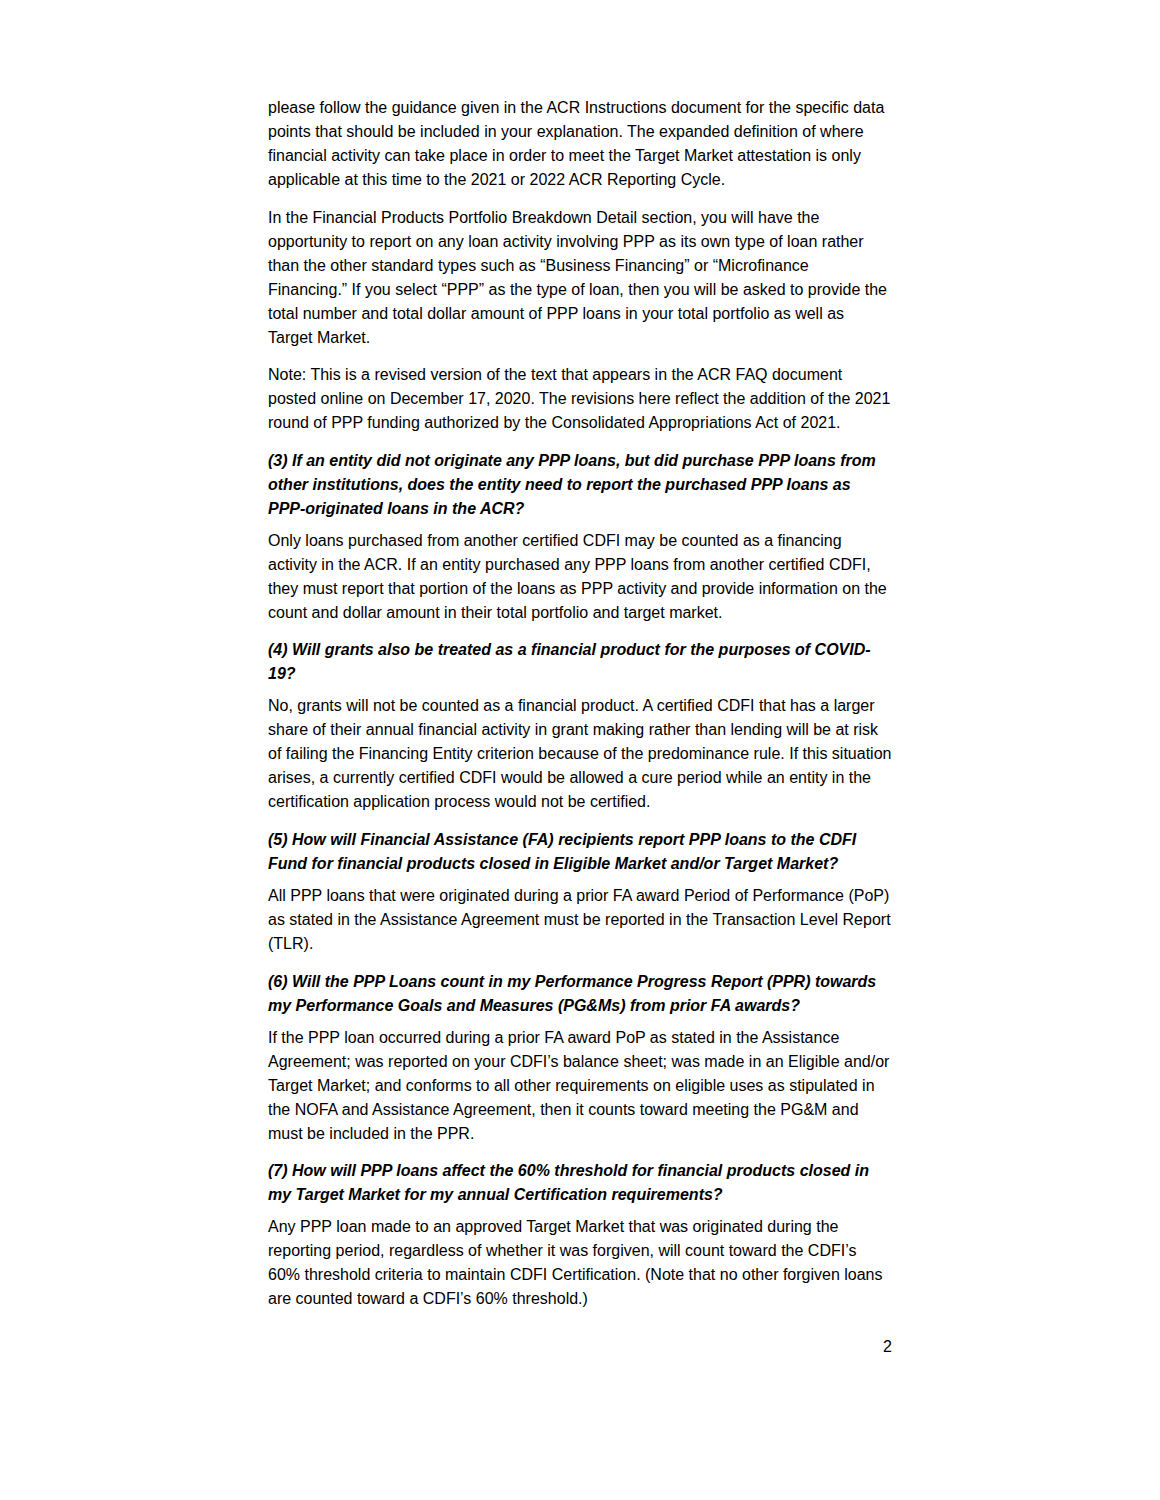please follow the guidance given in the ACR Instructions document for the specific data points that should be included in your explanation. The expanded definition of where financial activity can take place in order to meet the Target Market attestation is only applicable at this time to the 2021 or 2022 ACR Reporting Cycle.
In the Financial Products Portfolio Breakdown Detail section, you will have the opportunity to report on any loan activity involving PPP as its own type of loan rather than the other standard types such as “Business Financing” or “Microfinance Financing.” If you select “PPP” as the type of loan, then you will be asked to provide the total number and total dollar amount of PPP loans in your total portfolio as well as Target Market.
Note: This is a revised version of the text that appears in the ACR FAQ document posted online on December 17, 2020. The revisions here reflect the addition of the 2021 round of PPP funding authorized by the Consolidated Appropriations Act of 2021.
(3) If an entity did not originate any PPP loans, but did purchase PPP loans from other institutions, does the entity need to report the purchased PPP loans as PPP-originated loans in the ACR?
Only loans purchased from another certified CDFI may be counted as a financing activity in the ACR. If an entity purchased any PPP loans from another certified CDFI, they must report that portion of the loans as PPP activity and provide information on the count and dollar amount in their total portfolio and target market.
(4) Will grants also be treated as a financial product for the purposes of COVID-19?
No, grants will not be counted as a financial product. A certified CDFI that has a larger share of their annual financial activity in grant making rather than lending will be at risk of failing the Financing Entity criterion because of the predominance rule. If this situation arises, a currently certified CDFI would be allowed a cure period while an entity in the certification application process would not be certified.
(5) How will Financial Assistance (FA) recipients report PPP loans to the CDFI Fund for financial products closed in Eligible Market and/or Target Market?
All PPP loans that were originated during a prior FA award Period of Performance (PoP) as stated in the Assistance Agreement must be reported in the Transaction Level Report (TLR).
(6) Will the PPP Loans count in my Performance Progress Report (PPR) towards my Performance Goals and Measures (PG&Ms) from prior FA awards?
If the PPP loan occurred during a prior FA award PoP as stated in the Assistance Agreement; was reported on your CDFI’s balance sheet; was made in an Eligible and/or Target Market; and conforms to all other requirements on eligible uses as stipulated in the NOFA and Assistance Agreement, then it counts toward meeting the PG&M and must be included in the PPR.
(7) How will PPP loans affect the 60% threshold for financial products closed in my Target Market for my annual Certification requirements?
Any PPP loan made to an approved Target Market that was originated during the reporting period, regardless of whether it was forgiven, will count toward the CDFI’s 60% threshold criteria to maintain CDFI Certification. (Note that no other forgiven loans are counted toward a CDFI’s 60% threshold.)
2